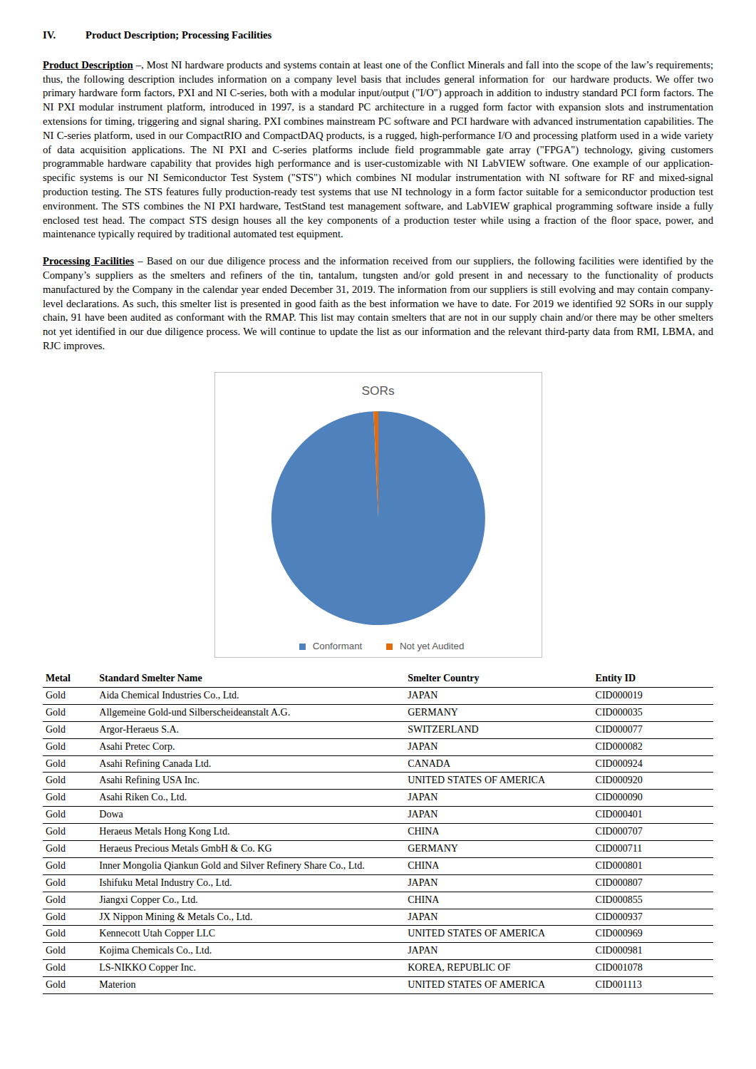IV. Product Description; Processing Facilities
Product Description –, Most NI hardware products and systems contain at least one of the Conflict Minerals and fall into the scope of the law’s requirements; thus, the following description includes information on a company level basis that includes general information for our hardware products. We offer two primary hardware form factors, PXI and NI C-series, both with a modular input/output ("I/O") approach in addition to industry standard PCI form factors. The NI PXI modular instrument platform, introduced in 1997, is a standard PC architecture in a rugged form factor with expansion slots and instrumentation extensions for timing, triggering and signal sharing. PXI combines mainstream PC software and PCI hardware with advanced instrumentation capabilities. The NI C-series platform, used in our CompactRIO and CompactDAQ products, is a rugged, high-performance I/O and processing platform used in a wide variety of data acquisition applications. The NI PXI and C-series platforms include field programmable gate array ("FPGA") technology, giving customers programmable hardware capability that provides high performance and is user-customizable with NI LabVIEW software. One example of our application-specific systems is our NI Semiconductor Test System ("STS") which combines NI modular instrumentation with NI software for RF and mixed-signal production testing. The STS features fully production-ready test systems that use NI technology in a form factor suitable for a semiconductor production test environment. The STS combines the NI PXI hardware, TestStand test management software, and LabVIEW graphical programming software inside a fully enclosed test head. The compact STS design houses all the key components of a production tester while using a fraction of the floor space, power, and maintenance typically required by traditional automated test equipment.
Processing Facilities – Based on our due diligence process and the information received from our suppliers, the following facilities were identified by the Company’s suppliers as the smelters and refiners of the tin, tantalum, tungsten and/or gold present in and necessary to the functionality of products manufactured by the Company in the calendar year ended December 31, 2019. The information from our suppliers is still evolving and may contain company-level declarations. As such, this smelter list is presented in good faith as the best information we have to date. For 2019 we identified 92 SORs in our supply chain, 91 have been audited as conformant with the RMAP. This list may contain smelters that are not in our supply chain and/or there may be other smelters not yet identified in our due diligence process. We will continue to update the list as our information and the relevant third-party data from RMI, LBMA, and RJC improves.
SORs
Conformant Not yet Audited
| Metal | Standard Smelter Name | Smelter Country | Entity ID |
| --- | --- | --- | --- |
| Gold | Aida Chemical Industries Co., Ltd. | JAPAN | CID000019 |
| Gold | Allgemeine Gold-und Silberscheideanstalt A.G. | GERMANY | CID000035 |
| Gold | Argor-Heraeus S.A. | SWITZERLAND | CID000077 |
| Gold | Asahi Pretec Corp. | JAPAN | CID000082 |
| Gold | Asahi Refining Canada Ltd. | CANADA | CID000924 |
| Gold | Asahi Refining USA Inc. | UNITED STATES OF AMERICA | CID000920 |
| Gold | Asahi Riken Co., Ltd. | JAPAN | CID000090 |
| Gold | Dowa | JAPAN | CID000401 |
| Gold | Heraeus Metals Hong Kong Ltd. | CHINA | CID000707 |
| Gold | Heraeus Precious Metals GmbH & Co. KG | GERMANY | CID000711 |
| Gold | Inner Mongolia Qiankun Gold and Silver Refinery Share Co., Ltd. | CHINA | CID000801 |
| Gold | Ishifuku Metal Industry Co., Ltd. | JAPAN | CID000807 |
| Gold | Jiangxi Copper Co., Ltd. | CHINA | CID000855 |
| Gold | JX Nippon Mining & Metals Co., Ltd. | JAPAN | CID000937 |
| Gold | Kennecott Utah Copper LLC | UNITED STATES OF AMERICA | CID000969 |
| Gold | Kojima Chemicals Co., Ltd. | JAPAN | CID000981 |
| Gold | LS-NIKKO Copper Inc. | KOREA, REPUBLIC OF | CID001078 |
| Gold | Materion | UNITED STATES OF AMERICA | CID001113 |